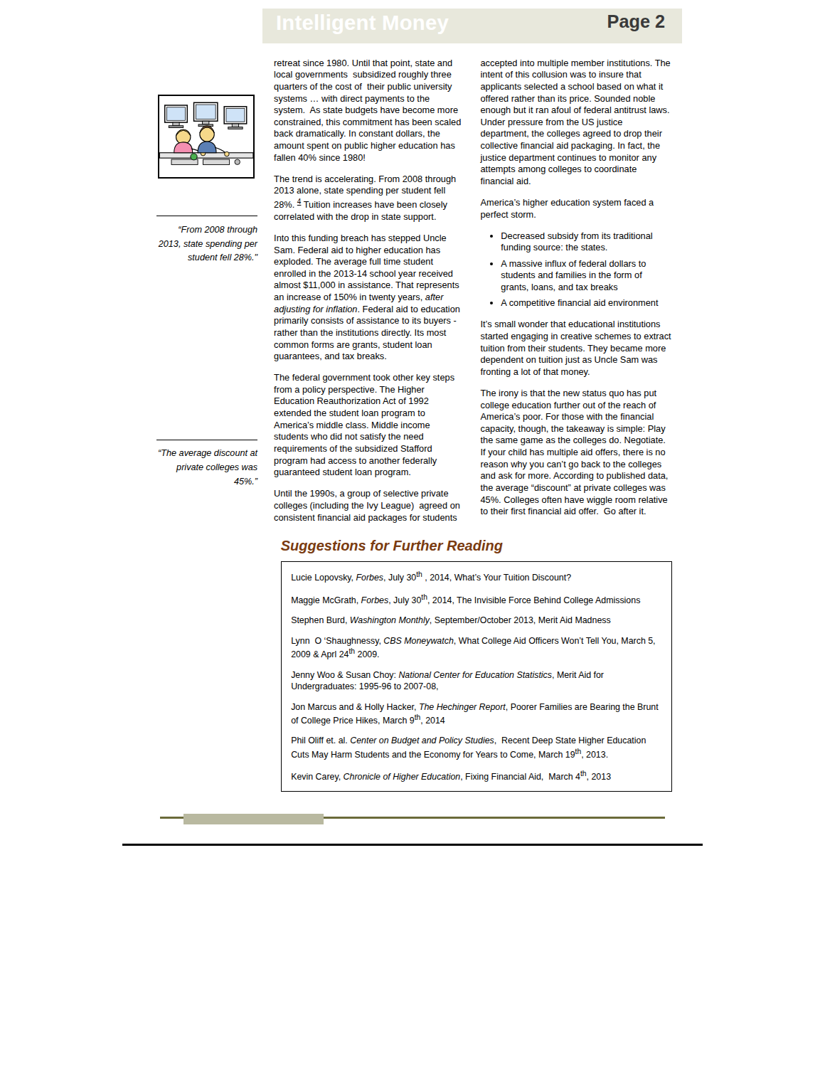Intelligent Money
Page 2
“From 2008 through 2013, state spending per student fell 28%."
“The average discount at private colleges was 45%.”
retreat since 1980. Until that point, state and local governments subsidized roughly three quarters of the cost of their public university systems … with direct payments to the system. As state budgets have become more constrained, this commitment has been scaled back dramatically. In constant dollars, the amount spent on public higher education has fallen 40% since 1980!
The trend is accelerating. From 2008 through 2013 alone, state spending per student fell 28%. 4 Tuition increases have been closely correlated with the drop in state support.
Into this funding breach has stepped Uncle Sam. Federal aid to higher education has exploded. The average full time student enrolled in the 2013-14 school year received almost $11,000 in assistance. That represents an increase of 150% in twenty years, after adjusting for inflation. Federal aid to education primarily consists of assistance to its buyers - rather than the institutions directly. Its most common forms are grants, student loan guarantees, and tax breaks.
The federal government took other key steps from a policy perspective. The Higher Education Reauthorization Act of 1992 extended the student loan program to America’s middle class. Middle income students who did not satisfy the need requirements of the subsidized Stafford program had access to another federally guaranteed student loan program.
Until the 1990s, a group of selective private colleges (including the Ivy League) agreed on consistent financial aid packages for students accepted into multiple member institutions. The intent of this collusion was to insure that applicants selected a school based on what it offered rather than its price. Sounded noble enough but it ran afoul of federal antitrust laws. Under pressure from the US justice department, the colleges agreed to drop their collective financial aid packaging. In fact, the justice department continues to monitor any attempts among colleges to coordinate financial aid.
America’s higher education system faced a perfect storm.
Decreased subsidy from its traditional funding source: the states.
A massive influx of federal dollars to students and families in the form of grants, loans, and tax breaks
A competitive financial aid environment
It’s small wonder that educational institutions started engaging in creative schemes to extract tuition from their students. They became more dependent on tuition just as Uncle Sam was fronting a lot of that money.
The irony is that the new status quo has put college education further out of the reach of America’s poor. For those with the financial capacity, though, the takeaway is simple: Play the same game as the colleges do. Negotiate. If your child has multiple aid offers, there is no reason why you can’t go back to the colleges and ask for more. According to published data, the average “discount” at private colleges was 45%. Colleges often have wiggle room relative to their first financial aid offer. Go after it.
Suggestions for Further Reading
Lucie Lopovsky, Forbes, July 30th , 2014, What’s Your Tuition Discount?
Maggie McGrath, Forbes, July 30th, 2014, The Invisible Force Behind College Admissions
Stephen Burd, Washington Monthly, September/October 2013, Merit Aid Madness
Lynn O ‘Shaughnessy, CBS Moneywatch, What College Aid Officers Won’t Tell You, March 5, 2009 & Aprl 24th 2009.
Jenny Woo & Susan Choy: National Center for Education Statistics, Merit Aid for Undergraduates: 1995-96 to 2007-08,
Jon Marcus and & Holly Hacker, The Hechinger Report, Poorer Families are Bearing the Brunt of College Price Hikes, March 9th, 2014
Phil Oliff et. al. Center on Budget and Policy Studies, Recent Deep State Higher Education Cuts May Harm Students and the Economy for Years to Come, March 19th, 2013.
Kevin Carey, Chronicle of Higher Education, Fixing Financial Aid, March 4th, 2013